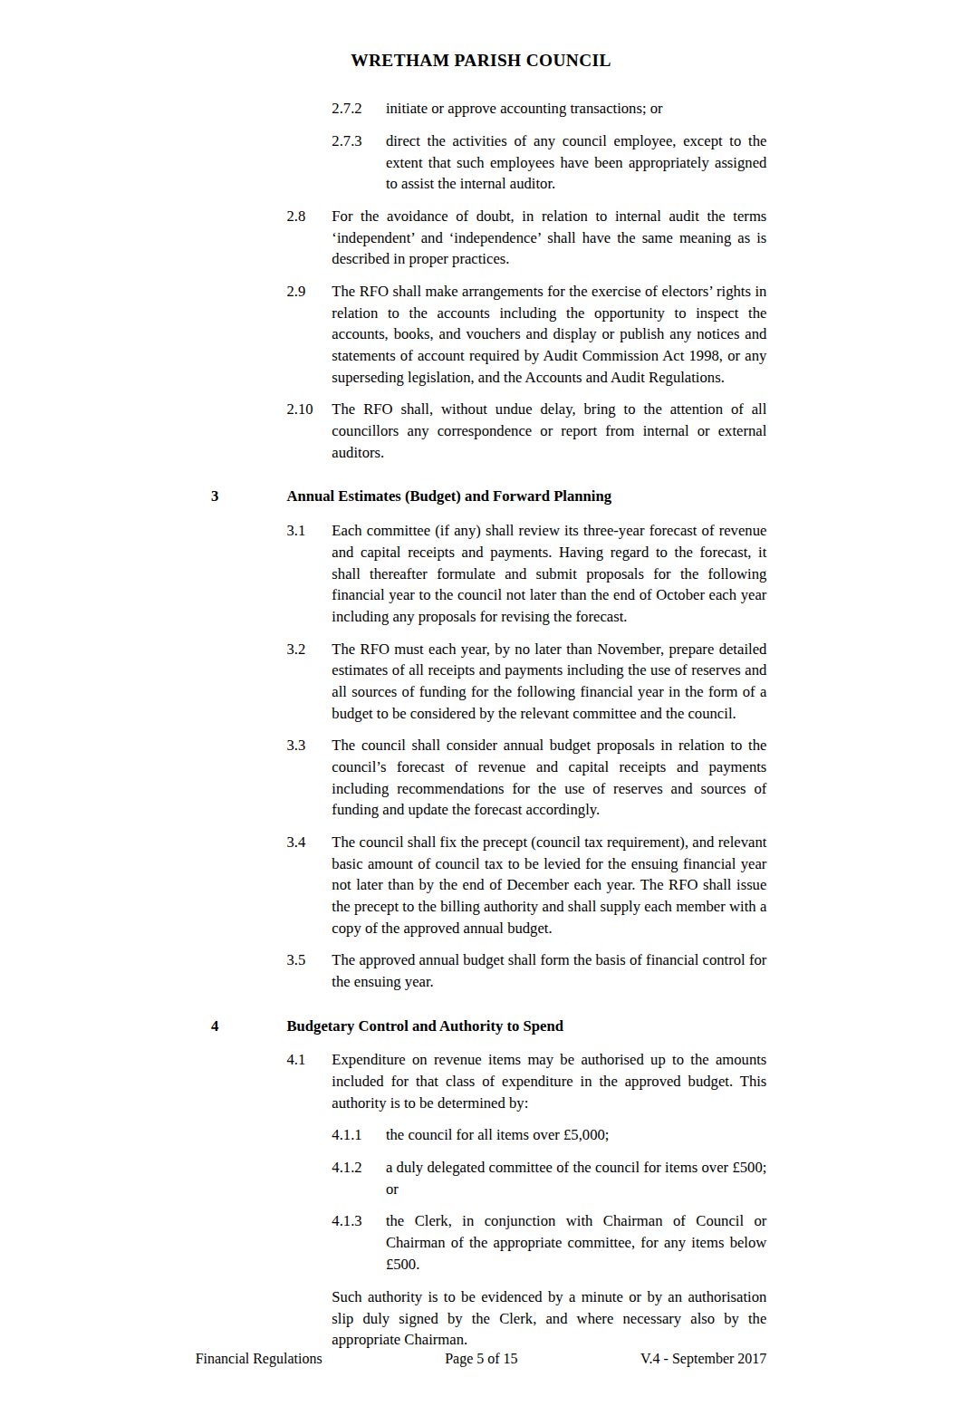Wretham Parish Council
2.7.2
initiate or approve accounting transactions; or
2.7.3
direct the activities of any council employee, except to the extent that such employees have been appropriately assigned to assist the internal auditor.
2.8
For the avoidance of doubt, in relation to internal audit the terms ‘independent’ and ‘independence’ shall have the same meaning as is described in proper practices.
2.9
The RFO shall make arrangements for the exercise of electors’ rights in relation to the accounts including the opportunity to inspect the accounts, books, and vouchers and display or publish any notices and statements of account required by Audit Commission Act 1998, or any superseding legislation, and the Accounts and Audit Regulations.
2.10
The RFO shall, without undue delay, bring to the attention of all councillors any correspondence or report from internal or external auditors.
3
Annual Estimates (Budget) and Forward Planning
3.1
Each committee (if any) shall review its three-year forecast of revenue and capital receipts and payments. Having regard to the forecast, it shall thereafter formulate and submit proposals for the following financial year to the council not later than the end of October each year including any proposals for revising the forecast.
3.2
The RFO must each year, by no later than November, prepare detailed estimates of all receipts and payments including the use of reserves and all sources of funding for the following financial year in the form of a budget to be considered by the relevant committee and the council.
3.3
The council shall consider annual budget proposals in relation to the council’s forecast of revenue and capital receipts and payments including recommendations for the use of reserves and sources of funding and update the forecast accordingly.
3.4
The council shall fix the precept (council tax requirement), and relevant basic amount of council tax to be levied for the ensuing financial year not later than by the end of December each year. The RFO shall issue the precept to the billing authority and shall supply each member with a copy of the approved annual budget.
3.5
The approved annual budget shall form the basis of financial control for the ensuing year.
4
Budgetary Control and Authority to Spend
4.1
Expenditure on revenue items may be authorised up to the amounts included for that class of expenditure in the approved budget. This authority is to be determined by:
4.1.1
the council for all items over £5,000;
4.1.2
a duly delegated committee of the council for items over £500; or
4.1.3
the Clerk, in conjunction with Chairman of Council or Chairman of the appropriate committee, for any items below £500.
Such authority is to be evidenced by a minute or by an authorisation slip duly signed by the Clerk, and where necessary also by the appropriate Chairman.
Financial Regulations
Page 5 of 15
V.4 - September 2017